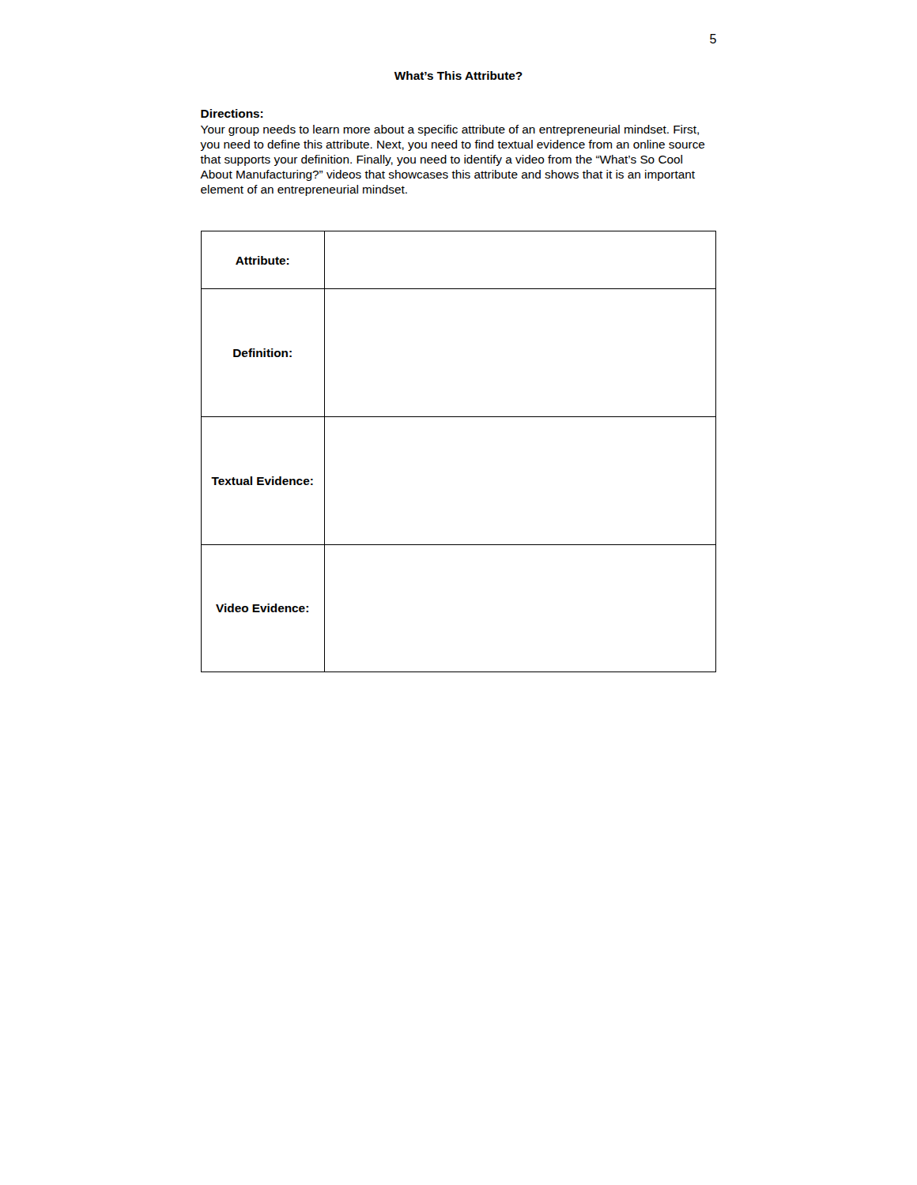5
What’s This Attribute?
Directions:
Your group needs to learn more about a specific attribute of an entrepreneurial mindset. First, you need to define this attribute. Next, you need to find textual evidence from an online source that supports your definition. Finally, you need to identify a video from the “What’s So Cool About Manufacturing?” videos that showcases this attribute and shows that it is an important element of an entrepreneurial mindset.
| Attribute: | |
| Definition: | |
| Textual Evidence: | |
| Video Evidence: | |